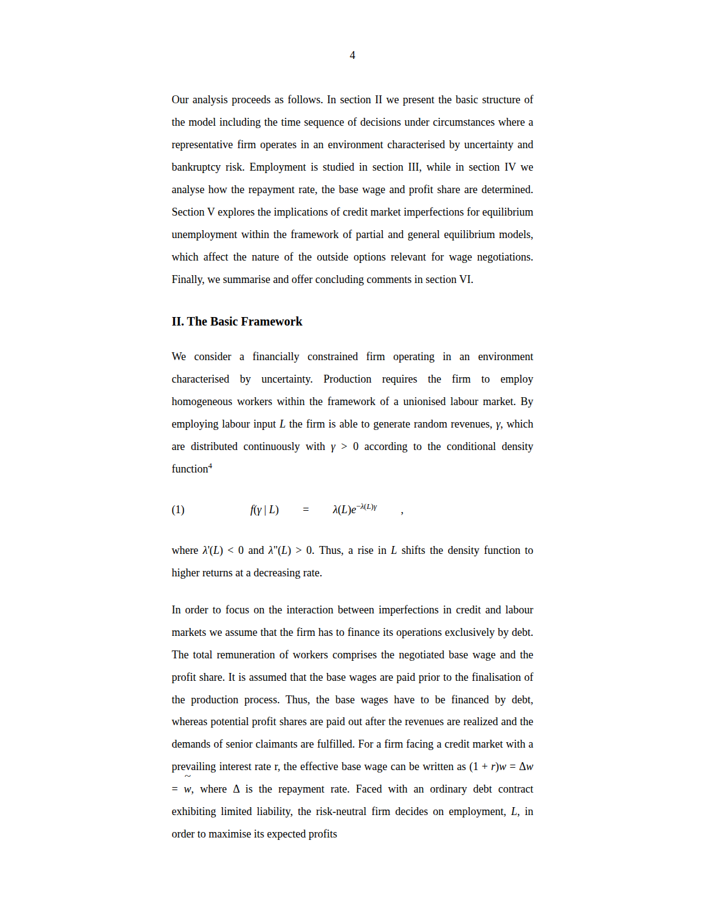4
Our analysis proceeds as follows. In section II we present the basic structure of the model including the time sequence of decisions under circumstances where a representative firm operates in an environment characterised by uncertainty and bankruptcy risk. Employment is studied in section III, while in section IV we analyse how the repayment rate, the base wage and profit share are determined. Section V explores the implications of credit market imperfections for equilibrium unemployment within the framework of partial and general equilibrium models, which affect the nature of the outside options relevant for wage negotiations. Finally, we summarise and offer concluding comments in section VI.
II. The Basic Framework
We consider a financially constrained firm operating in an environment characterised by uncertainty. Production requires the firm to employ homogeneous workers within the framework of a unionised labour market. By employing labour input L the firm is able to generate random revenues, γ, which are distributed continuously with γ > 0 according to the conditional density function4
(1) f(γ | L) = λ(L)e−λ(L)γ ,
where λ'(L) < 0 and λ"(L) > 0. Thus, a rise in L shifts the density function to higher returns at a decreasing rate.
In order to focus on the interaction between imperfections in credit and labour markets we assume that the firm has to finance its operations exclusively by debt. The total remuneration of workers comprises the negotiated base wage and the profit share. It is assumed that the base wages are paid prior to the finalisation of the production process. Thus, the base wages have to be financed by debt, whereas potential profit shares are paid out after the revenues are realized and the demands of senior claimants are fulfilled. For a firm facing a credit market with a prevailing interest rate r, the effective base wage can be written as (1 + r)w = Δw = w, where Δ is the repayment rate. Faced with an ordinary debt contract exhibiting limited liability, the risk-neutral firm decides on employment, L, in order to maximise its expected profits